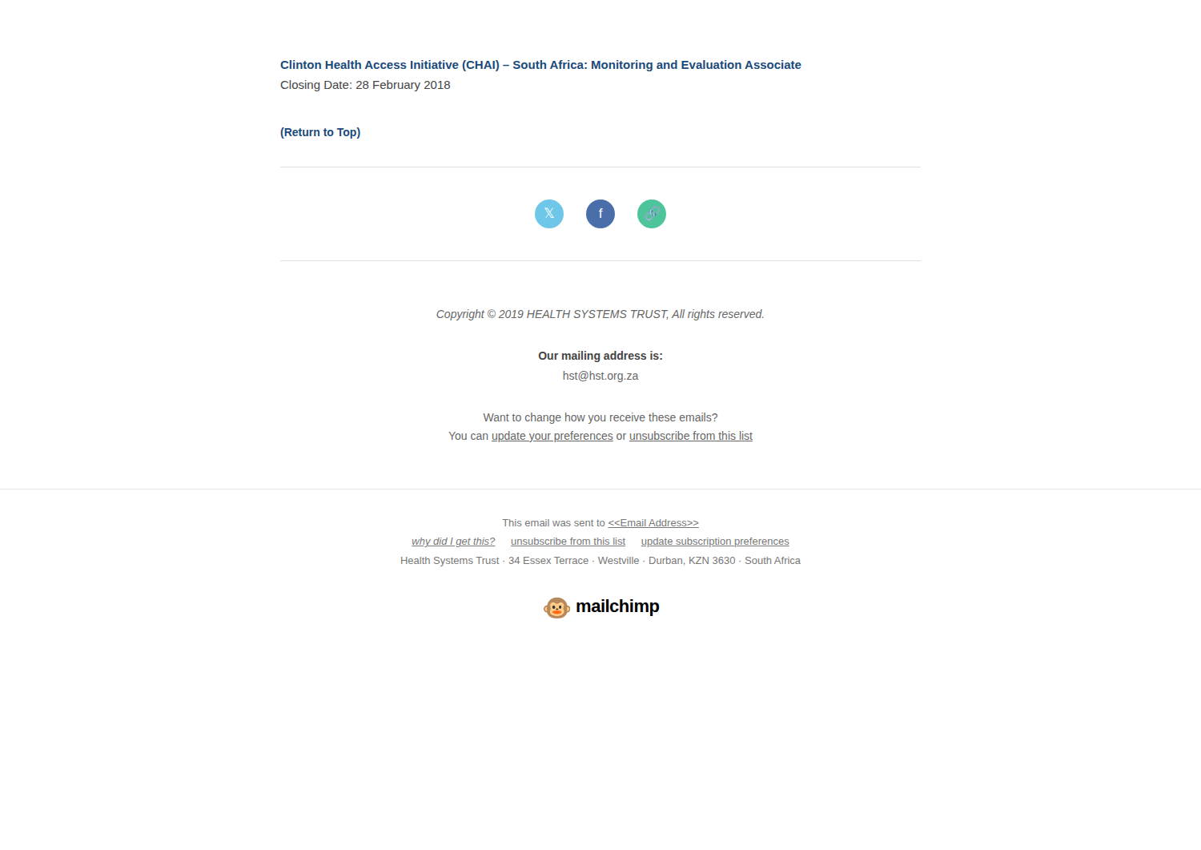Clinton Health Access Initiative (CHAI) – South Africa: Monitoring and Evaluation Associate
Closing Date: 28 February 2018
(Return to Top)
𝕏 f 🔗
Copyright © 2019 HEALTH SYSTEMS TRUST, All rights reserved.
Our mailing address is:
hst@hst.org.za
Want to change how you receive these emails?
You can update your preferences or unsubscribe from this list
This email was sent to <<Email Address>>
why did I get this? unsubscribe from this list update subscription preferences
Health Systems Trust · 34 Essex Terrace · Westville · Durban, KZN 3630 · South Africa
🐵mailchimp